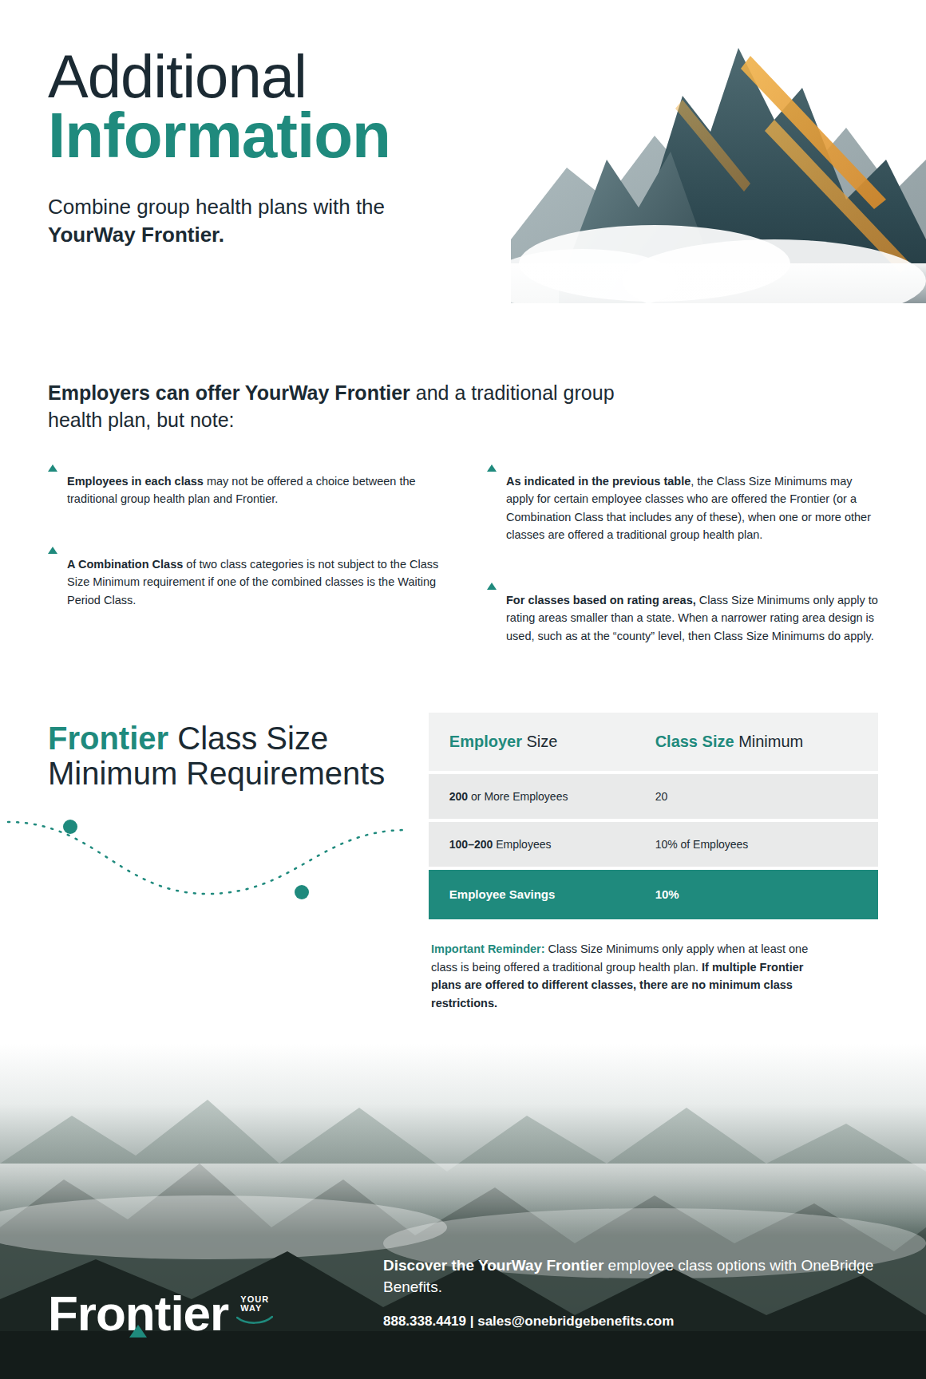Additional Information
Combine group health plans with the YourWay Frontier.
Employers can offer YourWay Frontier and a traditional group health plan, but note:
Employees in each class may not be offered a choice between the traditional group health plan and Frontier.
A Combination Class of two class categories is not subject to the Class Size Minimum requirement if one of the combined classes is the Waiting Period Class.
As indicated in the previous table, the Class Size Minimums may apply for certain employee classes who are offered the Frontier (or a Combination Class that includes any of these), when one or more other classes are offered a traditional group health plan.
For classes based on rating areas, Class Size Minimums only apply to rating areas smaller than a state. When a narrower rating area design is used, such as at the “county” level, then Class Size Minimums do apply.
Frontier Class Size Minimum Requirements
| Employer Size | Class Size Minimum |
| --- | --- |
| 200 or More Employees | 20 |
| 100–200 Employees | 10% of Employees |
| Employee Savings | 10% |
Important Reminder: Class Size Minimums only apply when at least one class is being offered a traditional group health plan. If multiple Frontier plans are offered to different classes, there are no minimum class restrictions.
Frontier YOUR
WAY
Discover the YourWay Frontier employee class options with OneBridge Benefits.
888.338.4419 | sales@onebridgebenefits.com